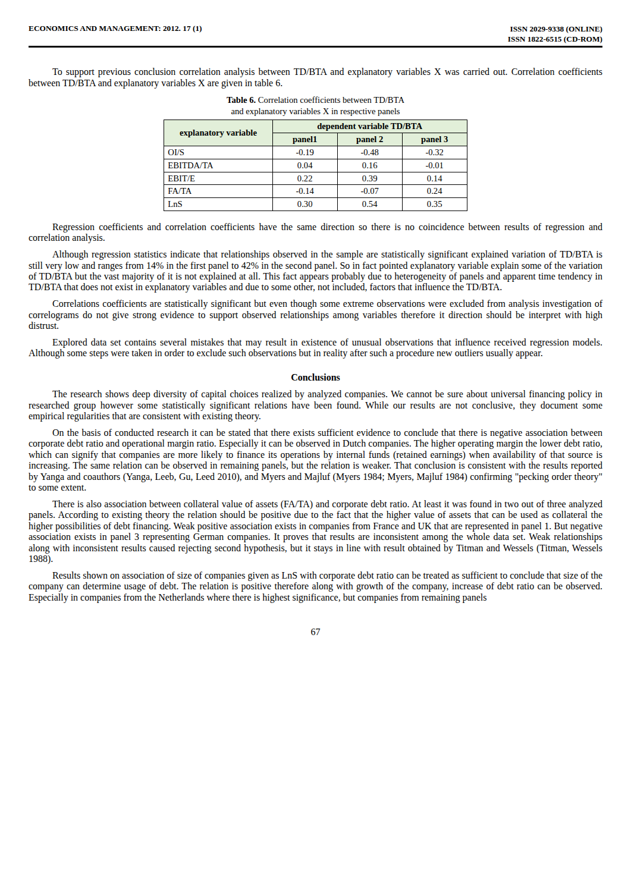ECONOMICS AND MANAGEMENT: 2012. 17 (1)
ISSN 2029-9338 (ONLINE)
ISSN 1822-6515 (CD-ROM)
To support previous conclusion correlation analysis between TD/BTA and explanatory variables X was carried out. Correlation coefficients between TD/BTA and explanatory variables X are given in table 6.
Table 6. Correlation coefficients between TD/BTA
and explanatory variables X in respective panels
| explanatory variable | dependent variable TD/BTA |
| --- | --- |
| panel1 | panel 2 | panel 3 |
| OI/S | -0.19 | -0.48 | -0.32 |
| EBITDA/TA | 0.04 | 0.16 | -0.01 |
| EBIT/E | 0.22 | 0.39 | 0.14 |
| FA/TA | -0.14 | -0.07 | 0.24 |
| LnS | 0.30 | 0.54 | 0.35 |
Regression coefficients and correlation coefficients have the same direction so there is no coincidence between results of regression and correlation analysis.
Although regression statistics indicate that relationships observed in the sample are statistically significant explained variation of TD/BTA is still very low and ranges from 14% in the first panel to 42% in the second panel. So in fact pointed explanatory variable explain some of the variation of TD/BTA but the vast majority of it is not explained at all. This fact appears probably due to heterogeneity of panels and apparent time tendency in TD/BTA that does not exist in explanatory variables and due to some other, not included, factors that influence the TD/BTA.
Correlations coefficients are statistically significant but even though some extreme observations were excluded from analysis investigation of correlograms do not give strong evidence to support observed relationships among variables therefore it direction should be interpret with high distrust.
Explored data set contains several mistakes that may result in existence of unusual observations that influence received regression models. Although some steps were taken in order to exclude such observations but in reality after such a procedure new outliers usually appear.
Conclusions
The research shows deep diversity of capital choices realized by analyzed companies. We cannot be sure about universal financing policy in researched group however some statistically significant relations have been found. While our results are not conclusive, they document some empirical regularities that are consistent with existing theory.
On the basis of conducted research it can be stated that there exists sufficient evidence to conclude that there is negative association between corporate debt ratio and operational margin ratio. Especially it can be observed in Dutch companies. The higher operating margin the lower debt ratio, which can signify that companies are more likely to finance its operations by internal funds (retained earnings) when availability of that source is increasing. The same relation can be observed in remaining panels, but the relation is weaker. That conclusion is consistent with the results reported by Yanga and coauthors (Yanga, Leeb, Gu, Leed 2010), and Myers and Majluf (Myers 1984; Myers, Majluf 1984) confirming "pecking order theory" to some extent.
There is also association between collateral value of assets (FA/TA) and corporate debt ratio. At least it was found in two out of three analyzed panels. According to existing theory the relation should be positive due to the fact that the higher value of assets that can be used as collateral the higher possibilities of debt financing. Weak positive association exists in companies from France and UK that are represented in panel 1. But negative association exists in panel 3 representing German companies. It proves that results are inconsistent among the whole data set. Weak relationships along with inconsistent results caused rejecting second hypothesis, but it stays in line with result obtained by Titman and Wessels (Titman, Wessels 1988).
Results shown on association of size of companies given as LnS with corporate debt ratio can be treated as sufficient to conclude that size of the company can determine usage of debt. The relation is positive therefore along with growth of the company, increase of debt ratio can be observed. Especially in companies from the Netherlands where there is highest significance, but companies from remaining panels
67